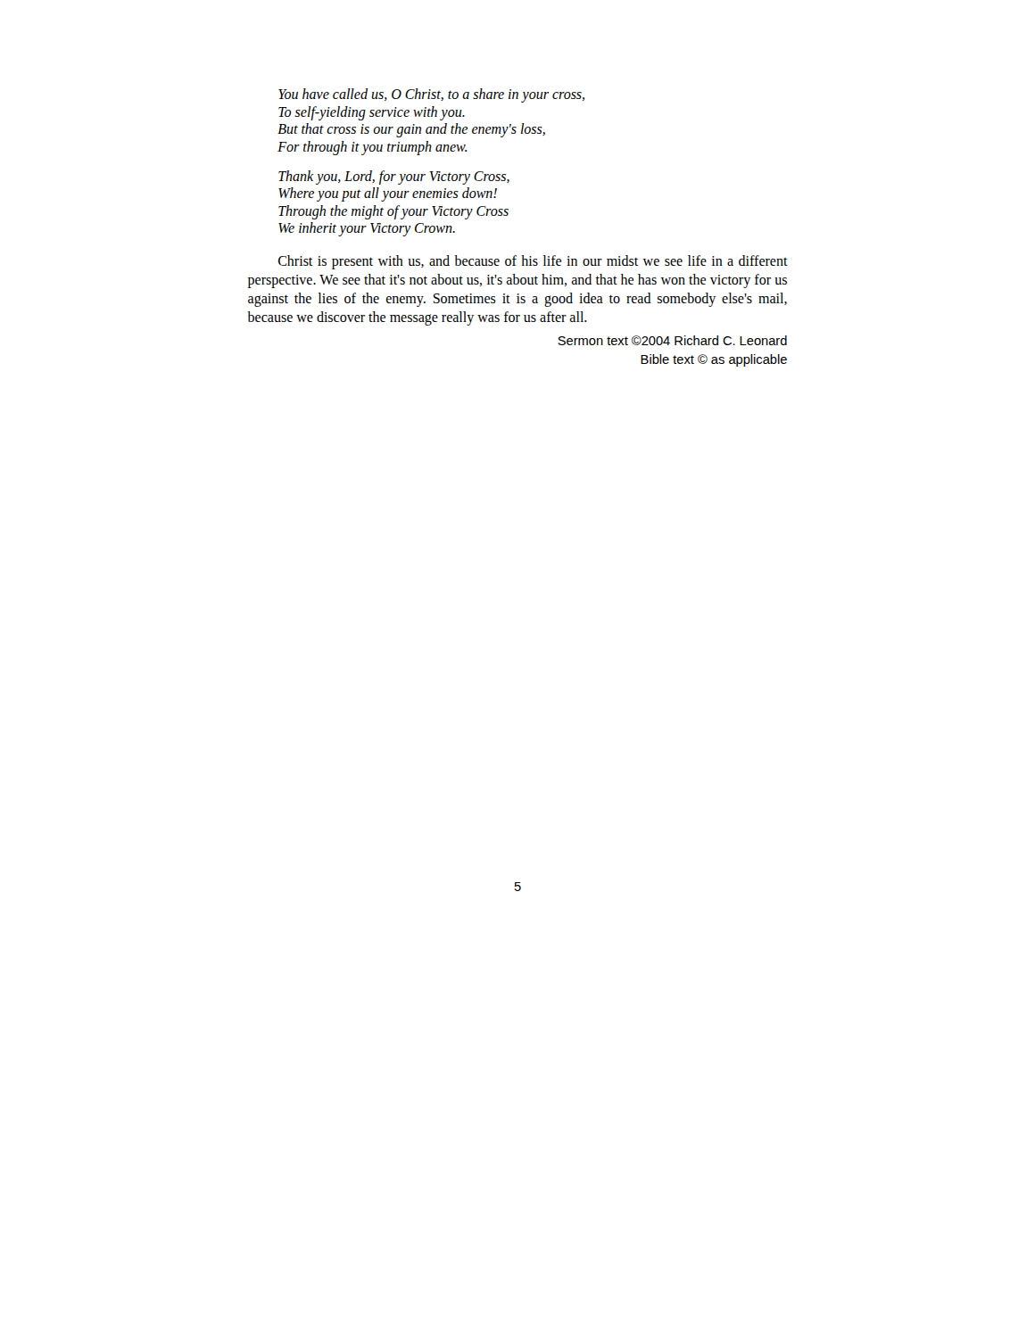You have called us, O Christ, to a share in your cross,
To self-yielding service with you.
But that cross is our gain and the enemy's loss,
For through it you triumph anew.
Thank you, Lord, for your Victory Cross,
Where you put all your enemies down!
Through the might of your Victory Cross
We inherit your Victory Crown.
Christ is present with us, and because of his life in our midst we see life in a different perspective. We see that it's not about us, it's about him, and that he has won the victory for us against the lies of the enemy. Sometimes it is a good idea to read somebody else's mail, because we discover the message really was for us after all.
Sermon text ©2004 Richard C. Leonard
Bible text © as applicable
5